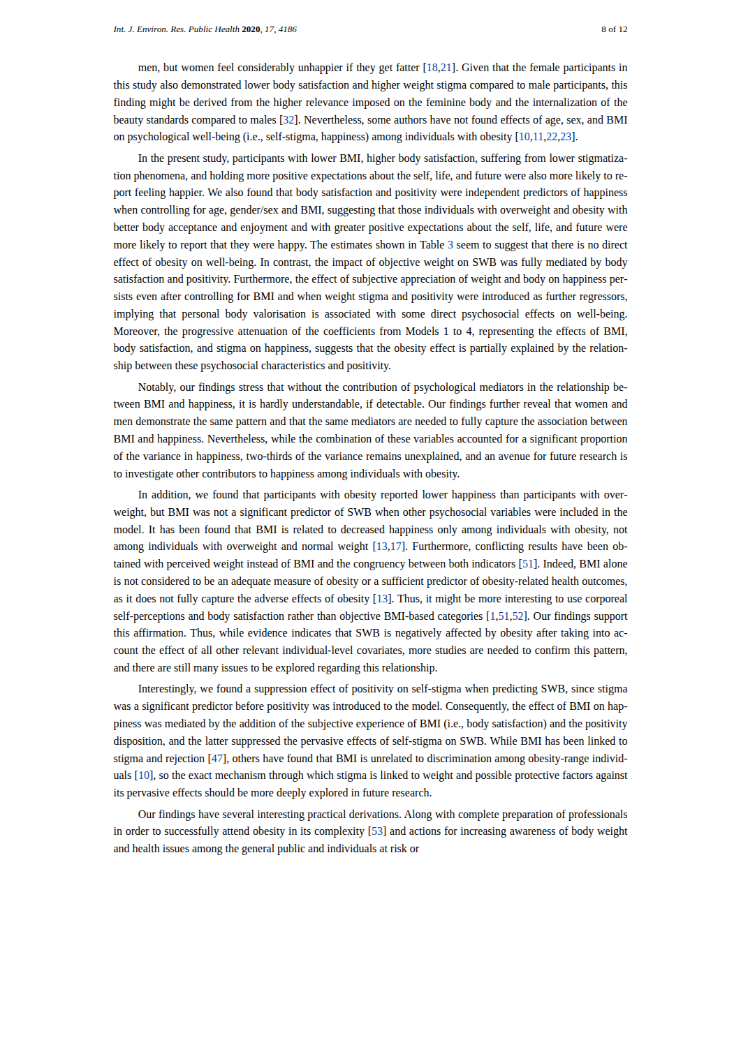Int. J. Environ. Res. Public Health 2020, 17, 4186 8 of 12
men, but women feel considerably unhappier if they get fatter [18,21]. Given that the female participants in this study also demonstrated lower body satisfaction and higher weight stigma compared to male participants, this finding might be derived from the higher relevance imposed on the feminine body and the internalization of the beauty standards compared to males [32]. Nevertheless, some authors have not found effects of age, sex, and BMI on psychological well-being (i.e., self-stigma, happiness) among individuals with obesity [10,11,22,23].
In the present study, participants with lower BMI, higher body satisfaction, suffering from lower stigmatization phenomena, and holding more positive expectations about the self, life, and future were also more likely to report feeling happier. We also found that body satisfaction and positivity were independent predictors of happiness when controlling for age, gender/sex and BMI, suggesting that those individuals with overweight and obesity with better body acceptance and enjoyment and with greater positive expectations about the self, life, and future were more likely to report that they were happy. The estimates shown in Table 3 seem to suggest that there is no direct effect of obesity on well-being. In contrast, the impact of objective weight on SWB was fully mediated by body satisfaction and positivity. Furthermore, the effect of subjective appreciation of weight and body on happiness persists even after controlling for BMI and when weight stigma and positivity were introduced as further regressors, implying that personal body valorisation is associated with some direct psychosocial effects on well-being. Moreover, the progressive attenuation of the coefficients from Models 1 to 4, representing the effects of BMI, body satisfaction, and stigma on happiness, suggests that the obesity effect is partially explained by the relationship between these psychosocial characteristics and positivity.
Notably, our findings stress that without the contribution of psychological mediators in the relationship between BMI and happiness, it is hardly understandable, if detectable. Our findings further reveal that women and men demonstrate the same pattern and that the same mediators are needed to fully capture the association between BMI and happiness. Nevertheless, while the combination of these variables accounted for a significant proportion of the variance in happiness, two-thirds of the variance remains unexplained, and an avenue for future research is to investigate other contributors to happiness among individuals with obesity.
In addition, we found that participants with obesity reported lower happiness than participants with overweight, but BMI was not a significant predictor of SWB when other psychosocial variables were included in the model. It has been found that BMI is related to decreased happiness only among individuals with obesity, not among individuals with overweight and normal weight [13,17]. Furthermore, conflicting results have been obtained with perceived weight instead of BMI and the congruency between both indicators [51]. Indeed, BMI alone is not considered to be an adequate measure of obesity or a sufficient predictor of obesity-related health outcomes, as it does not fully capture the adverse effects of obesity [13]. Thus, it might be more interesting to use corporeal self-perceptions and body satisfaction rather than objective BMI-based categories [1,51,52]. Our findings support this affirmation. Thus, while evidence indicates that SWB is negatively affected by obesity after taking into account the effect of all other relevant individual-level covariates, more studies are needed to confirm this pattern, and there are still many issues to be explored regarding this relationship.
Interestingly, we found a suppression effect of positivity on self-stigma when predicting SWB, since stigma was a significant predictor before positivity was introduced to the model. Consequently, the effect of BMI on happiness was mediated by the addition of the subjective experience of BMI (i.e., body satisfaction) and the positivity disposition, and the latter suppressed the pervasive effects of self-stigma on SWB. While BMI has been linked to stigma and rejection [47], others have found that BMI is unrelated to discrimination among obesity-range individuals [10], so the exact mechanism through which stigma is linked to weight and possible protective factors against its pervasive effects should be more deeply explored in future research.
Our findings have several interesting practical derivations. Along with complete preparation of professionals in order to successfully attend obesity in its complexity [53] and actions for increasing awareness of body weight and health issues among the general public and individuals at risk or